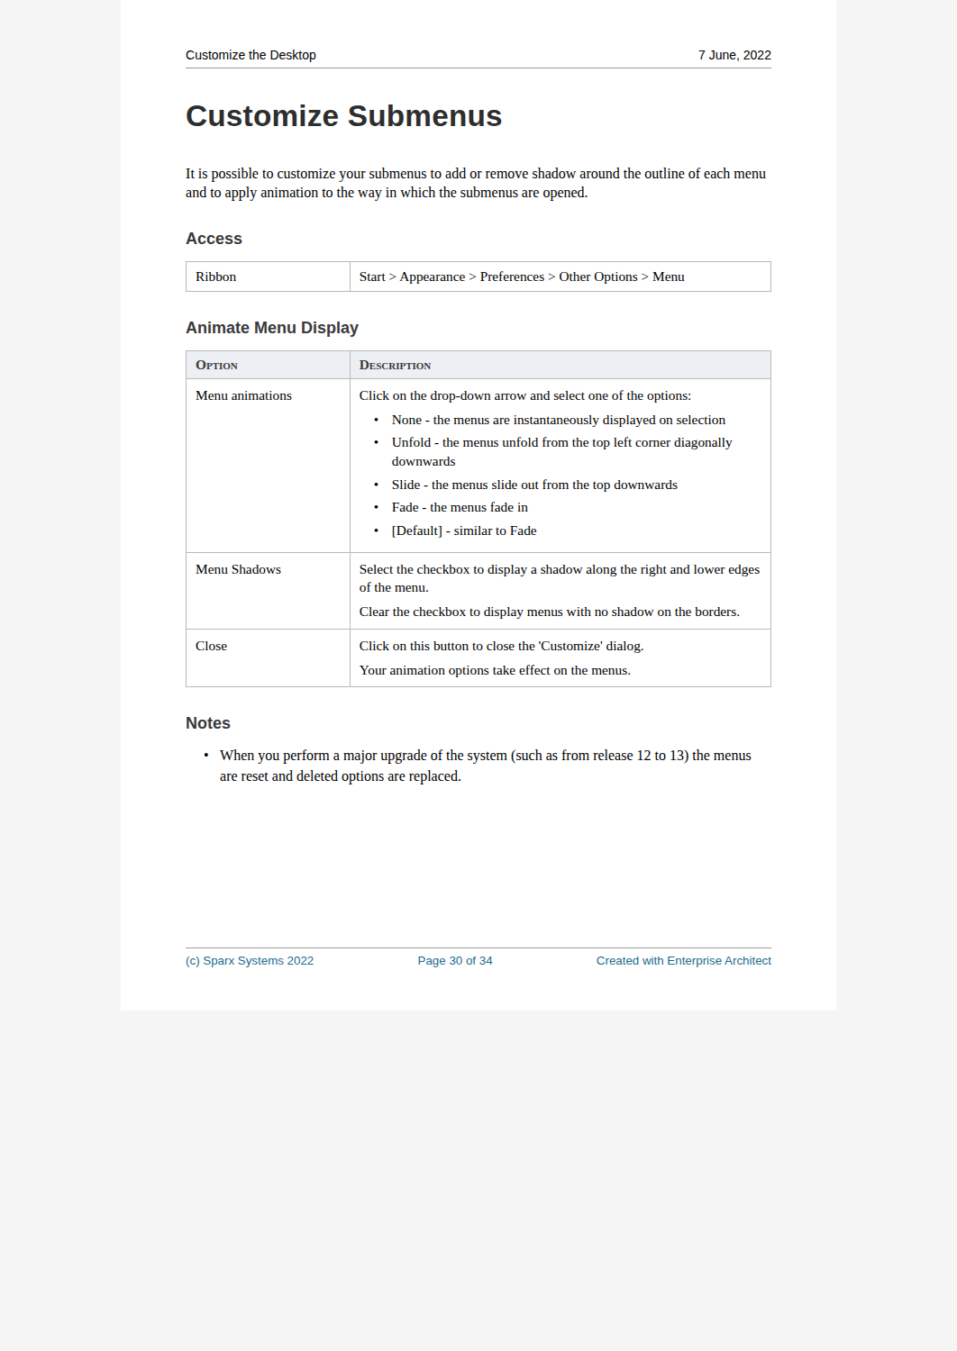Customize the Desktop 7 June, 2022
Customize Submenus
It is possible to customize your submenus to add or remove shadow around the outline of each menu and to apply animation to the way in which the submenus are opened.
Access
| Ribbon | Start > Appearance > Preferences > Other Options > Menu |
Animate Menu Display
| Option | Description |
| --- | --- |
| Menu animations | Click on the drop-down arrow and select one of the options: None - the menus are instantaneously displayed on selection Unfold - the menus unfold from the top left corner diagonally downwards Slide - the menus slide out from the top downwards Fade - the menus fade in [Default] - similar to Fade |
| Menu Shadows | Select the checkbox to display a shadow along the right and lower edges of the menu. Clear the checkbox to display menus with no shadow on the borders. |
| Close | Click on this button to close the 'Customize' dialog. Your animation options take effect on the menus. |
Notes
When you perform a major upgrade of the system (such as from release 12 to 13) the menus are reset and deleted options are replaced.
(c) Sparx Systems 2022 Page 30 of 34 Created with Enterprise Architect